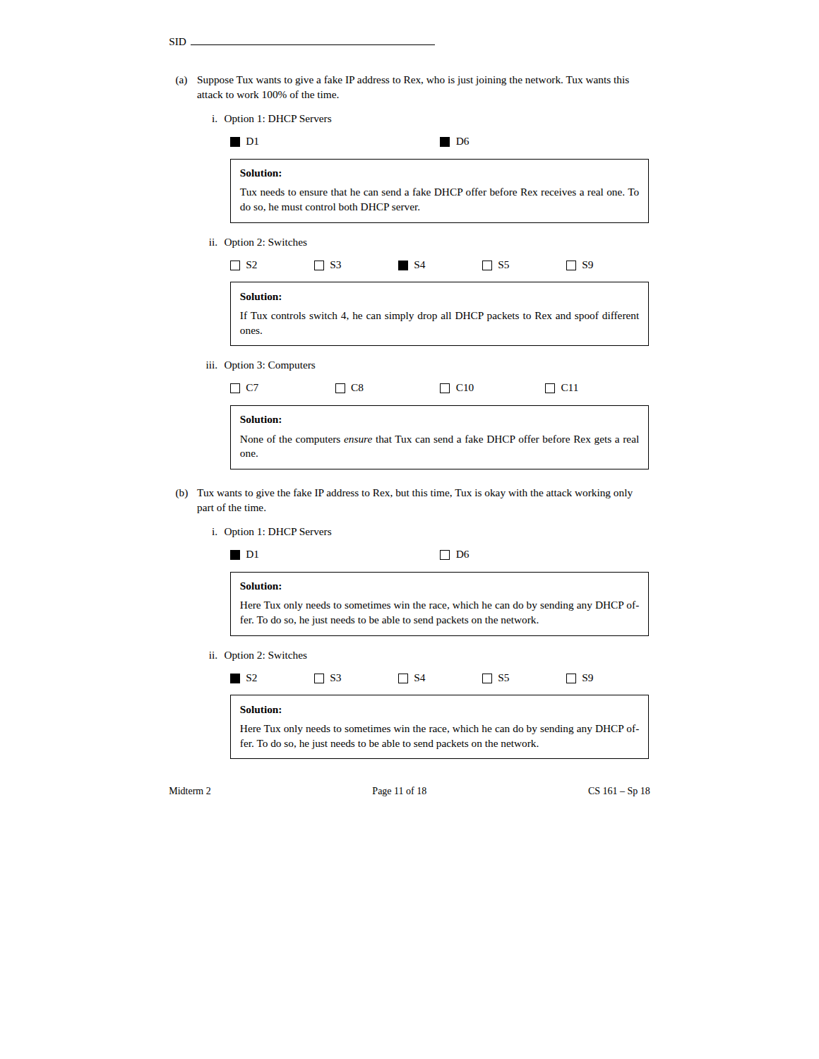SID
(a) Suppose Tux wants to give a fake IP address to Rex, who is just joining the network. Tux wants this attack to work 100% of the time.
i. Option 1: DHCP Servers
D1
D6
Solution:
Tux needs to ensure that he can send a fake DHCP offer before Rex receives a real one. To do so, he must control both DHCP server.
ii. Option 2: Switches
S2
S3
S4
S5
S9
Solution:
If Tux controls switch 4, he can simply drop all DHCP packets to Rex and spoof different ones.
iii. Option 3: Computers
C7
C8
C10
C11
Solution:
None of the computers ensure that Tux can send a fake DHCP offer before Rex gets a real one.
(b) Tux wants to give the fake IP address to Rex, but this time, Tux is okay with the attack working only part of the time.
i. Option 1: DHCP Servers
D1
D6
Solution:
Here Tux only needs to sometimes win the race, which he can do by sending any DHCP offer. To do so, he just needs to be able to send packets on the network.
ii. Option 2: Switches
S2
S3
S4
S5
S9
Solution:
Here Tux only needs to sometimes win the race, which he can do by sending any DHCP offer. To do so, he just needs to be able to send packets on the network.
Midterm 2 Page 11 of 18 CS 161 – Sp 18